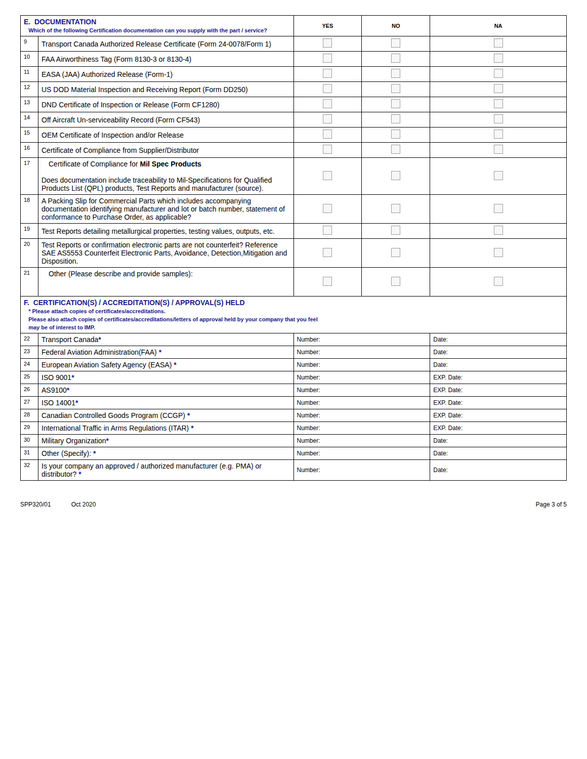| E. DOCUMENTATION Which of the following Certification documentation can you supply with the part / service? | YES | NO | NA |
| 9 | Transport Canada Authorized Release Certificate (Form 24-0078/Form 1) | | | |
| 10 | FAA Airworthiness Tag (Form 8130-3 or 8130-4) | | | |
| 11 | EASA (JAA) Authorized Release (Form-1) | | | |
| 12 | US DOD Material Inspection and Receiving Report (Form DD250) | | | |
| 13 | DND Certificate of Inspection or Release (Form CF1280) | | | |
| 14 | Off Aircraft Un-serviceability Record (Form CF543) | | | |
| 15 | OEM Certificate of Inspection and/or Release | | | |
| 16 | Certificate of Compliance from Supplier/Distributor | | | |
| 17 | Certificate of Compliance for Mil Spec Products Does documentation include traceability to Mil-Specifications for Qualified Products List (QPL) products, Test Reports and manufacturer (source). | | | |
| 18 | A Packing Slip for Commercial Parts which includes accompanying documentation identifying manufacturer and lot or batch number, statement of conformance to Purchase Order, as applicable? | | | |
| 19 | Test Reports detailing metallurgical properties, testing values, outputs, etc. | | | |
| 20 | Test Reports or confirmation electronic parts are not counterfeit? Reference SAE AS5553 Counterfeit Electronic Parts, Avoidance, Detection,Mitigation and Disposition. | | | |
| 21 | Other (Please describe and provide samples): | | | |
| F. CERTIFICATION(S) / ACCREDITATION(S) / APPROVAL(S) HELD * Please attach copies of certificates/accreditations. Please also attach copies of certificates/accreditations/letters of approval held by your company that you feel may be of interest to IMP. |
| 22 | Transport Canada * | Number: | Date: |
| 23 | Federal Aviation Administration(FAA) * | Number: | Date: |
| 24 | European Aviation Safety Agency (EASA) * | Number: | Date: |
| 25 | ISO 9001 * | Number: | EXP. Date: |
| 26 | AS9100 * | Number: | EXP. Date: |
| 27 | ISO 14001 * | Number: | EXP. Date: |
| 28 | Canadian Controlled Goods Program (CCGP) * | Number: | EXP. Date: |
| 29 | International Traffic in Arms Regulations (ITAR) * | Number: | EXP. Date: |
| 30 | Military Organization * | Number: | Date: |
| 31 | Other (Specify): * | Number: | Date: |
| 32 | Is your company an approved / authorized manufacturer (e.g. PMA) or distributor? * | Number: | Date: |
SPP320/01 Oct 2020
Page 3 of 5